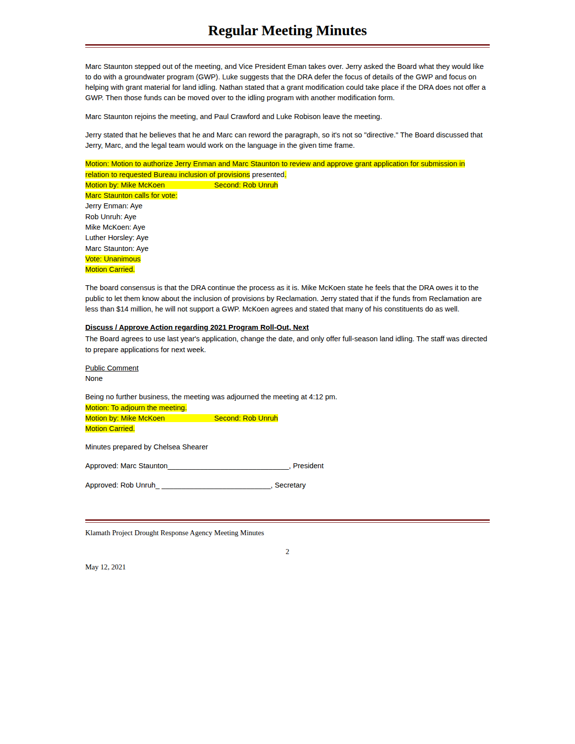Regular Meeting Minutes
Marc Staunton stepped out of the meeting, and Vice President Eman takes over. Jerry asked the Board what they would like to do with a groundwater program (GWP). Luke suggests that the DRA defer the focus of details of the GWP and focus on helping with grant material for land idling. Nathan stated that a grant modification could take place if the DRA does not offer a GWP. Then those funds can be moved over to the idling program with another modification form.
Marc Staunton rejoins the meeting, and Paul Crawford and Luke Robison leave the meeting.
Jerry stated that he believes that he and Marc can reword the paragraph, so it's not so "directive." The Board discussed that Jerry, Marc, and the legal team would work on the language in the given time frame.
Motion: Motion to authorize Jerry Enman and Marc Staunton to review and approve grant application for submission in relation to requested Bureau inclusion of provisions presented.
Motion by: Mike McKoen Second: Rob Unruh
Marc Staunton calls for vote:
Jerry Enman: Aye
Rob Unruh: Aye
Mike McKoen: Aye
Luther Horsley: Aye
Marc Staunton: Aye
Vote: Unanimous
Motion Carried.
The board consensus is that the DRA continue the process as it is. Mike McKoen state he feels that the DRA owes it to the public to let them know about the inclusion of provisions by Reclamation. Jerry stated that if the funds from Reclamation are less than $14 million, he will not support a GWP. McKoen agrees and stated that many of his constituents do as well.
Discuss / Approve Action regarding 2021 Program Roll-Out, Next
The Board agrees to use last year's application, change the date, and only offer full-season land idling. The staff was directed to prepare applications for next week.
Public Comment
None
Being no further business, the meeting was adjourned the meeting at 4:12 pm.
Motion: To adjourn the meeting.
Motion by: Mike McKoen Second: Rob Unruh
Motion Carried.
Minutes prepared by Chelsea Shearer
Approved: Marc Staunton______________________________, President
Approved: Rob Unruh_ ___________________________, Secretary
Klamath Project Drought Response Agency Meeting Minutes
2
May 12, 2021